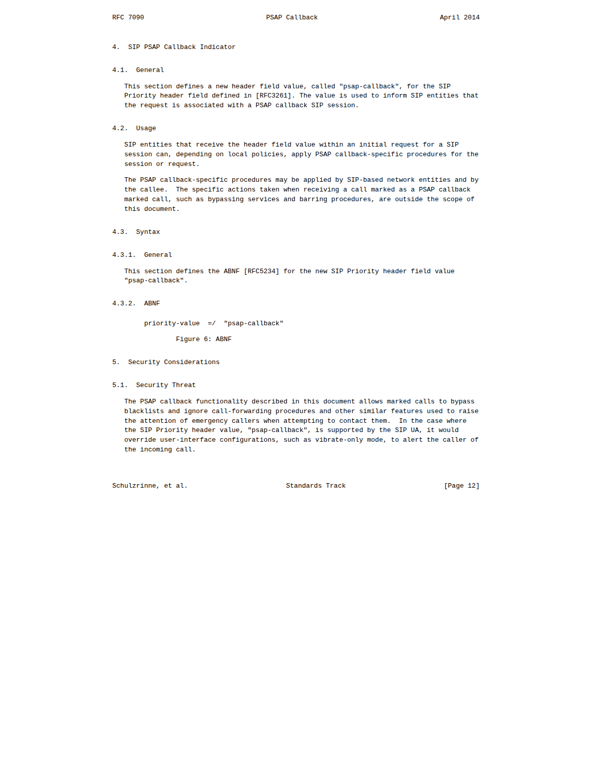RFC 7090 PSAP Callback April 2014
4. SIP PSAP Callback Indicator
4.1. General
This section defines a new header field value, called "psap-callback", for the SIP Priority header field defined in [RFC3261]. The value is used to inform SIP entities that the request is associated with a PSAP callback SIP session.
4.2. Usage
SIP entities that receive the header field value within an initial request for a SIP session can, depending on local policies, apply PSAP callback-specific procedures for the session or request.
The PSAP callback-specific procedures may be applied by SIP-based network entities and by the callee. The specific actions taken when receiving a call marked as a PSAP callback marked call, such as bypassing services and barring procedures, are outside the scope of this document.
4.3. Syntax
4.3.1. General
This section defines the ABNF [RFC5234] for the new SIP Priority header field value "psap-callback".
4.3.2. ABNF
  priority-value  =/  "psap-callback"
Figure 6: ABNF
5. Security Considerations
5.1. Security Threat
The PSAP callback functionality described in this document allows marked calls to bypass blacklists and ignore call-forwarding procedures and other similar features used to raise the attention of emergency callers when attempting to contact them. In the case where the SIP Priority header value, "psap-callback", is supported by the SIP UA, it would override user-interface configurations, such as vibrate-only mode, to alert the caller of the incoming call.
Schulzrinne, et al. Standards Track [Page 12]